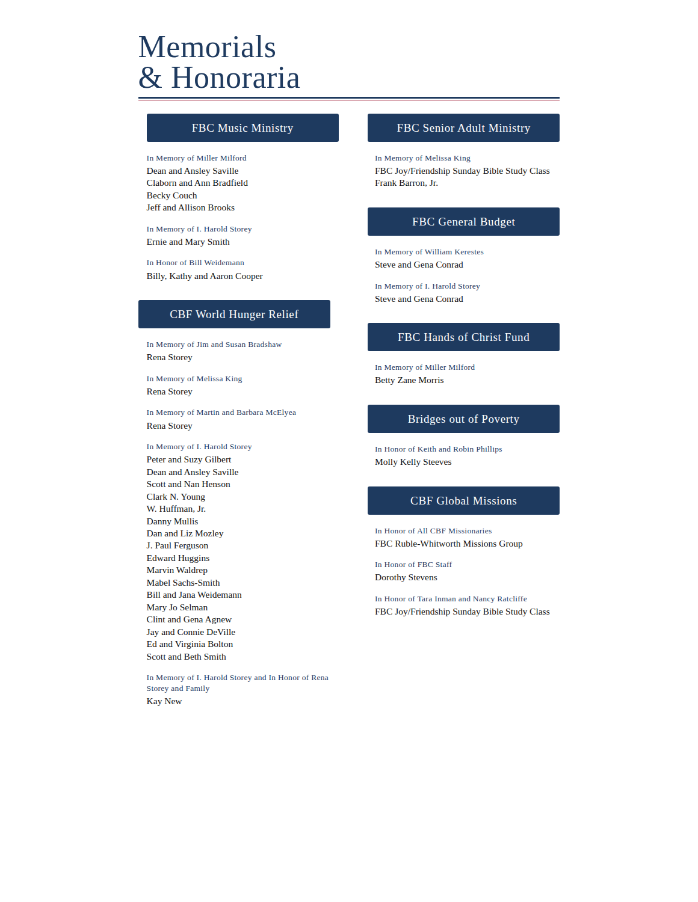Memorials& Honoraria
FBC Music Ministry
In Memory of Miller Milford
Dean and Ansley Saville
Claborn and Ann Bradfield
Becky Couch
Jeff and Allison Brooks
In Memory of I. Harold Storey
Ernie and Mary Smith
In Honor of Bill Weidemann
Billy, Kathy and Aaron Cooper
CBF World Hunger Relief
In Memory of Jim and Susan Bradshaw
Rena Storey
In Memory of Melissa King
Rena Storey
In Memory of Martin and Barbara McElyea
Rena Storey
In Memory of I. Harold Storey
Peter and Suzy Gilbert
Dean and Ansley Saville
Scott and Nan Henson
Clark N. Young
W. Huffman, Jr.
Danny Mullis
Dan and Liz Mozley
J. Paul Ferguson
Edward Huggins
Marvin Waldrep
Mabel Sachs-Smith
Bill and Jana Weidemann
Mary Jo Selman
Clint and Gena Agnew
Jay and Connie DeVille
Ed and Virginia Bolton
Scott and Beth Smith
In Memory of I. Harold Storey and In Honor of Rena Storey and Family
Kay New
FBC Senior Adult Ministry
In Memory of Melissa King
FBC Joy/Friendship Sunday Bible Study Class
Frank Barron, Jr.
FBC General Budget
In Memory of William Kerestes
Steve and Gena Conrad
In Memory of I. Harold Storey
Steve and Gena Conrad
FBC Hands of Christ Fund
In Memory of Miller Milford
Betty Zane Morris
Bridges out of Poverty
In Honor of Keith and Robin Phillips
Molly Kelly Steeves
CBF Global Missions
In Honor of All CBF Missionaries
FBC Ruble-Whitworth Missions Group
In Honor of FBC Staff
Dorothy Stevens
In Honor of Tara Inman and Nancy Ratcliffe
FBC Joy/Friendship Sunday Bible Study Class